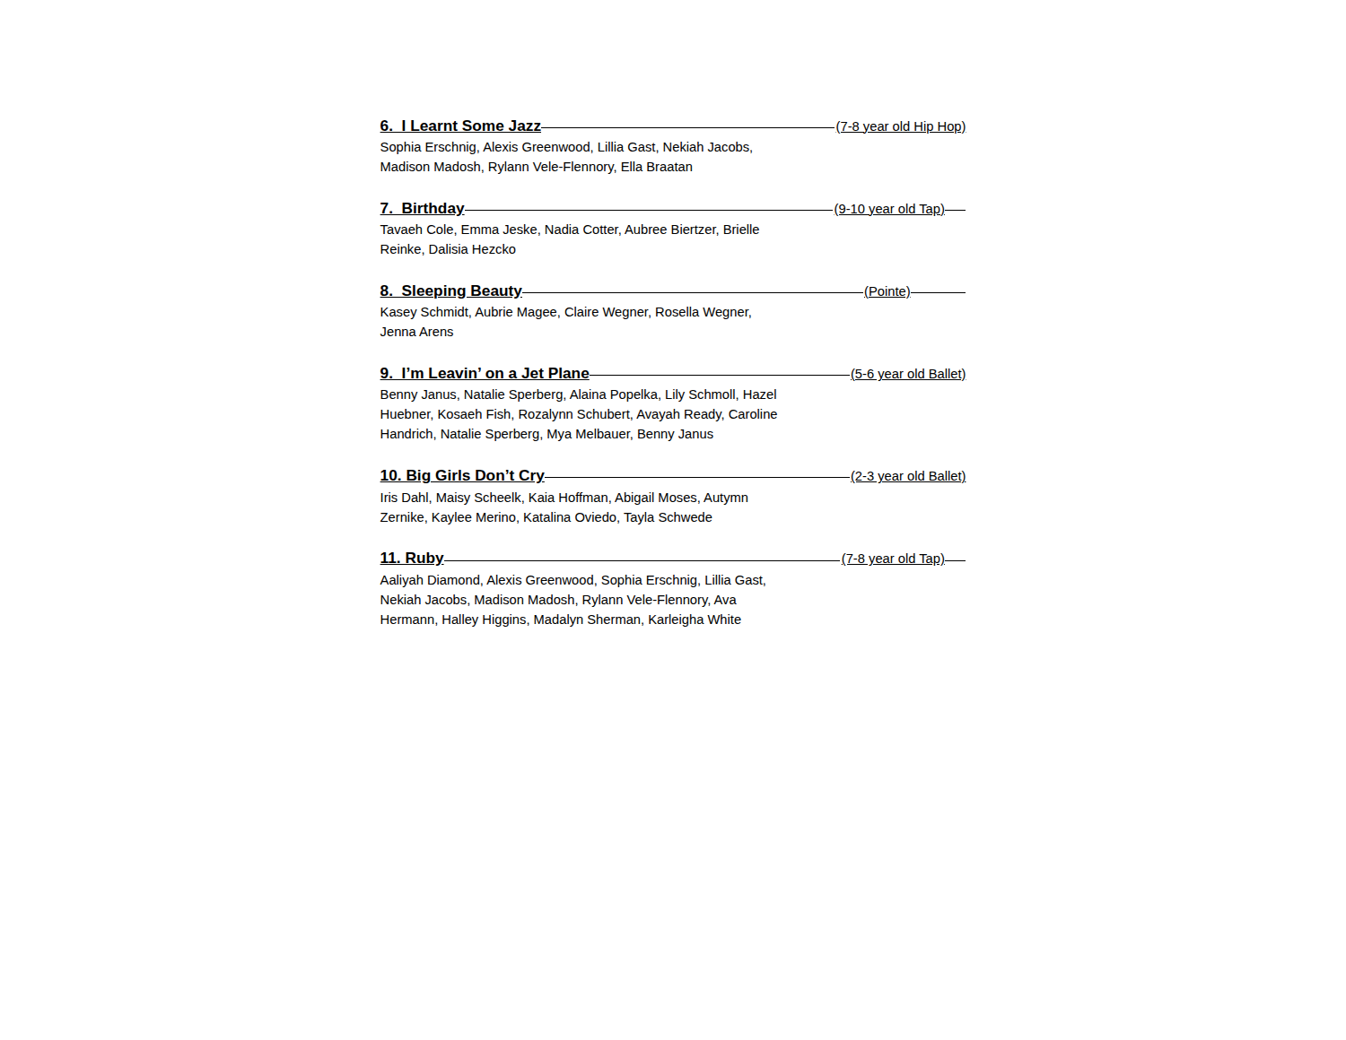6. I Learnt Some Jazz (7-8 year old Hip Hop)
Sophia Erschnig, Alexis Greenwood, Lillia Gast, Nekiah Jacobs,
Madison Madosh, Rylann Vele-Flennory, Ella Braatan
7. Birthday (9-10 year old Tap)
Tavaeh Cole, Emma Jeske, Nadia Cotter, Aubree Biertzer, Brielle
Reinke, Dalisia Hezcko
8. Sleeping Beauty (Pointe)
Kasey Schmidt, Aubrie Magee, Claire Wegner, Rosella Wegner,
Jenna Arens
9. I’m Leavin’ on a Jet Plane (5-6 year old Ballet)
Benny Janus, Natalie Sperberg, Alaina Popelka, Lily Schmoll, Hazel
Huebner, Kosaeh Fish, Rozalynn Schubert, Avayah Ready, Caroline
Handrich, Natalie Sperberg, Mya Melbauer, Benny Janus
10. Big Girls Don’t Cry (2-3 year old Ballet)
Iris Dahl, Maisy Scheelk, Kaia Hoffman, Abigail Moses, Autymn
Zernike, Kaylee Merino, Katalina Oviedo, Tayla Schwede
11. Ruby (7-8 year old Tap)
Aaliyah Diamond, Alexis Greenwood, Sophia Erschnig, Lillia Gast,
Nekiah Jacobs, Madison Madosh, Rylann Vele-Flennory, Ava
Hermann, Halley Higgins, Madalyn Sherman, Karleigha White